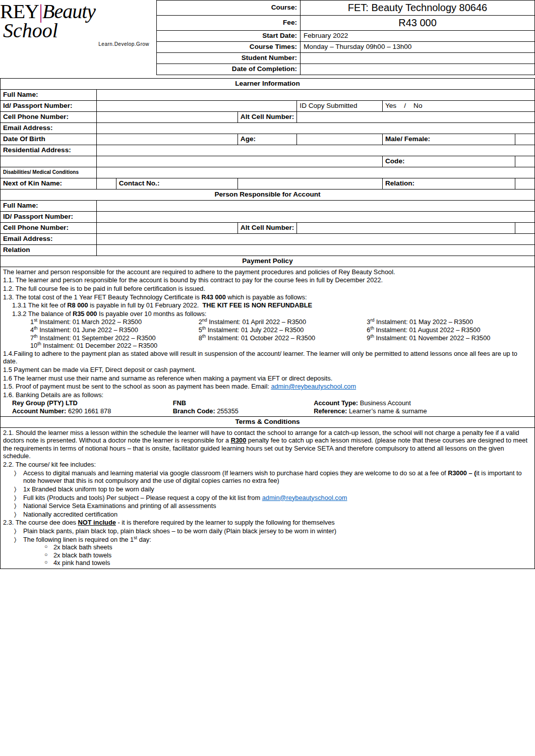REY|Beauty
School
Learn.Develop.Grow
| Course: | FET: Beauty Technology 80646 |
| Fee: | R43 000 |
| Start Date: | February 2022 |
| Course Times: | Monday – Thursday 09h00 – 13h00 |
| Student Number: | |
| Date of Completion: | |
| Learner Information |
| --- |
| Full Name: | |
| Id/ Passport Number: | | ID Copy Submitted | Yes / No |
| Cell Phone Number: | | Alt Cell Number: | |
| Email Address: | |
| Date Of Birth | | Age: | | Male/ Female: | |
| Residential Address: | |
| | | Code: | |
| Disabilities/ Medical Conditions | |
| Next of Kin Name: | | Contact No.: | | Relation: | |
| Person Responsible for Account |
| Full Name: | |
| ID/ Passport Number: | |
| Cell Phone Number: | | Alt Cell Number: | | |
| Email Address: | |
| Relation | |
| Payment Policy |
| The learner and person responsible for the account are required to adhere to the payment procedures and policies of Rey Beauty School. 1.1. The learner and person responsible for the account is bound by this contract to pay for the course fees in full by December 2022. 1.2. The full course fee is to be paid in full before certification is issued. 1.3. The total cost of the 1 Year FET Beauty Technology Certificate is R43 000 which is payable as follows: 1.3.1 The kit fee of R8 000 is payable in full by 01 February 2022. THE KIT FEE IS NON REFUNDABLE 1.3.2 The balance of R35 000 Is payable over 10 months as follows: 1 st Instalment: 01 March 2022 – R3500 2 nd Instalment: 01 April 2022 – R3500 3 rd Instalment: 01 May 2022 – R3500 4 th Instalment: 01 June 2022 – R3500 5 th Instalment: 01 July 2022 – R3500 6 th Instalment: 01 August 2022 – R3500 7 th Instalment: 01 September 2022 – R3500 8 th Instalment: 01 October 2022 – R3500 9 th Instalment: 01 November 2022 – R3500 10 th Instalment: 01 December 2022 – R3500 1.4.Failing to adhere to the payment plan as stated above will result in suspension of the account/ learner. The learner will only be permitted to attend lessons once all fees are up to date. 1.5 Payment can be made via EFT, Direct deposit or cash payment. 1.6 The learner must use their name and surname as reference when making a payment via EFT or direct deposits. 1.5. Proof of payment must be sent to the school as soon as payment has been made. Email: admin@reybeautyschool.com 1.6. Banking Details are as follows: Rey Group (PTY) LTD FNB Account Type: Business Account Account Number: 6290 1661 878 Branch Code: 255355 Reference: Learner’s name & surname |
| Terms & Conditions |
| 2.1. Should the learner miss a lesson within the schedule the learner will have to contact the school to arrange for a catch-up lesson, the school will not charge a penalty fee if a valid doctors note is presented. Without a doctor note the learner is responsible for a R300 penalty fee to catch up each lesson missed. (please note that these courses are designed to meet the requirements in terms of notional hours – that is onsite, facilitator guided learning hours set out by Service SETA and therefore compulsory to attend all lessons on the given schedule. 2.2. The course/ kit fee includes: Access to digital manuals and learning material via google classroom (If learners wish to purchase hard copies they are welcome to do so at a fee of R3000 – ( it is important to note however that this is not compulsory and the use of digital copies carries no extra fee) 1x Branded black uniform top to be worn daily Full kits (Products and tools) Per subject – Please request a copy of the kit list from admin@reybeautyschool.com National Service Seta Examinations and printing of all assessments Nationally accredited certification 2.3. The course dee does NOT include - it is therefore required by the learner to supply the following for themselves Plain black pants, plain black top, plain black shoes – to be worn daily (Plain black jersey to be worn in winter) The following linen is required on the 1 st day: 2x black bath sheets 2x black bath towels 4x pink hand towels |